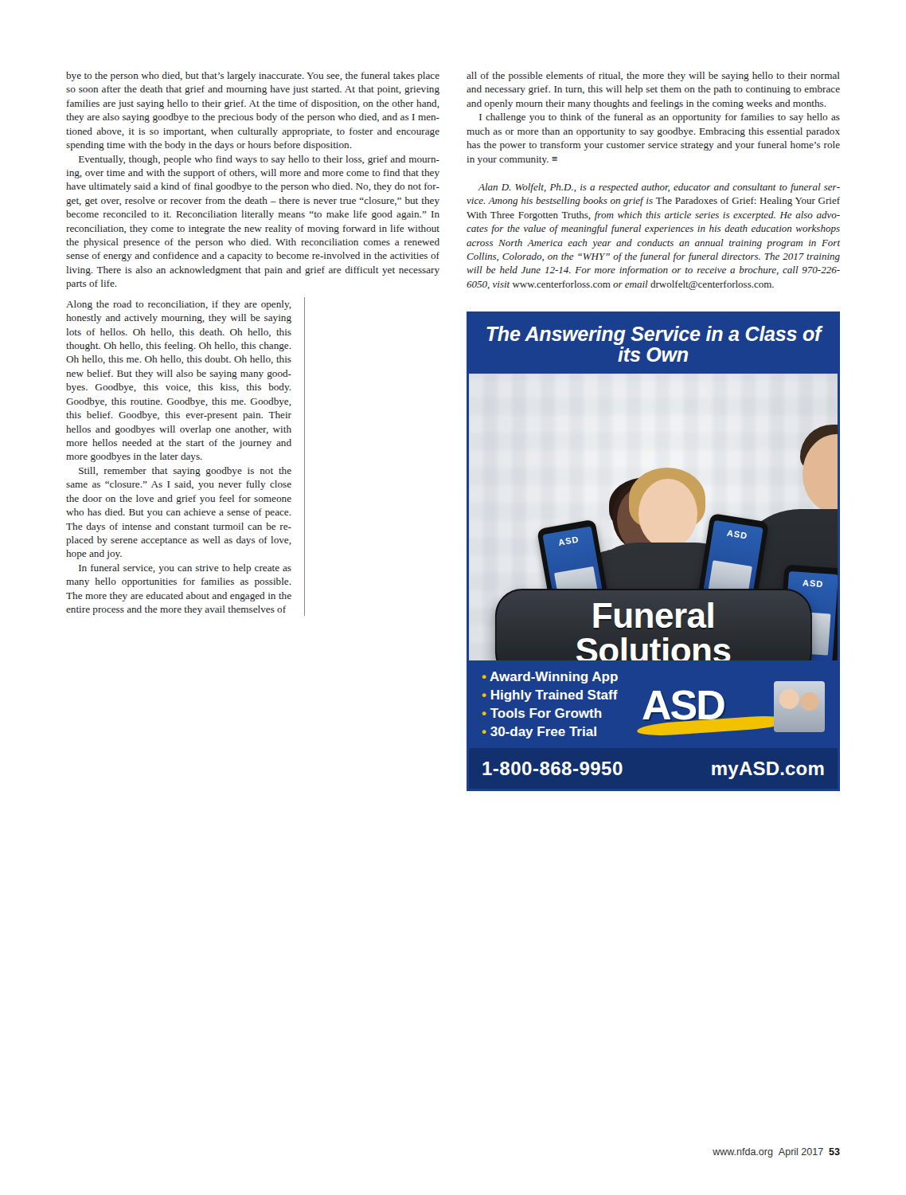bye to the person who died, but that’s largely inaccurate. You see, the funeral takes place so soon after the death that grief and mourning have just started. At that point, grieving families are just saying hello to their grief. At the time of disposition, on the other hand, they are also saying goodbye to the precious body of the person who died, and as I mentioned above, it is so important, when culturally appropriate, to foster and encourage spending time with the body in the days or hours before disposition.
Eventually, though, people who find ways to say hello to their loss, grief and mourning, over time and with the support of others, will more and more come to find that they have ultimately said a kind of final goodbye to the person who died. No, they do not forget, get over, resolve or recover from the death – there is never true “closure,” but they become reconciled to it. Reconciliation literally means “to make life good again.” In reconciliation, they come to integrate the new reality of moving forward in life without the physical presence of the person who died. With reconciliation comes a renewed sense of energy and confidence and a capacity to become re-involved in the activities of living. There is also an acknowledgment that pain and grief are difficult yet necessary parts of life.
Along the road to reconciliation, if they are openly, honestly and actively mourning, they will be saying lots of hellos. Oh hello, this death. Oh hello, this thought. Oh hello, this feeling. Oh hello, this change. Oh hello, this me. Oh hello, this doubt. Oh hello, this new belief. But they will also be saying many goodbyes. Goodbye, this voice, this kiss, this body. Goodbye, this routine. Goodbye, this me. Goodbye, this belief. Goodbye, this ever-present pain. Their hellos and goodbyes will overlap one another, with more hellos needed at the start of the journey and more goodbyes in the later days.
Still, remember that saying goodbye is not the same as “closure.” As I said, you never fully close the door on the love and grief you feel for someone who has died. But you can achieve a sense of peace. The days of intense and constant turmoil can be replaced by serene acceptance as well as days of love, hope and joy.
In funeral service, you can strive to help create as many hello opportunities for families as possible. The more they are educated about and engaged in the entire process and the more they avail themselves of
all of the possible elements of ritual, the more they will be saying hello to their normal and necessary grief. In turn, this will help set them on the path to continuing to embrace and openly mourn their many thoughts and feelings in the coming weeks and months.
I challenge you to think of the funeral as an opportunity for families to say hello as much as or more than an opportunity to say goodbye. Embracing this essential paradox has the power to transform your customer service strategy and your funeral home’s role in your community. ≡
Alan D. Wolfelt, Ph.D., is a respected author, educator and consultant to funeral service. Among his bestselling books on grief is The Paradoxes of Grief: Healing Your Grief With Three Forgotten Truths, from which this article series is excerpted. He also advocates for the value of meaningful funeral experiences in his death education workshops across North America each year and conducts an annual training program in Fort Collins, Colorado, on the “WHY” of the funeral for funeral directors. The 2017 training will be held June 12-14. For more information or to receive a brochure, call 970-226-6050, visit www.centerforloss.com or email drwolfelt@centerforloss.com.
The Answering Service in a Class of its Own
ASD
mobile
ASD
mobile
ASD
mobile
Funeral Solutions
Award-Winning App
Highly Trained Staff
Tools For Growth
30-day Free Trial
ASD
1-800-868-9950 myASD.com
www.nfda.org April 2017 53